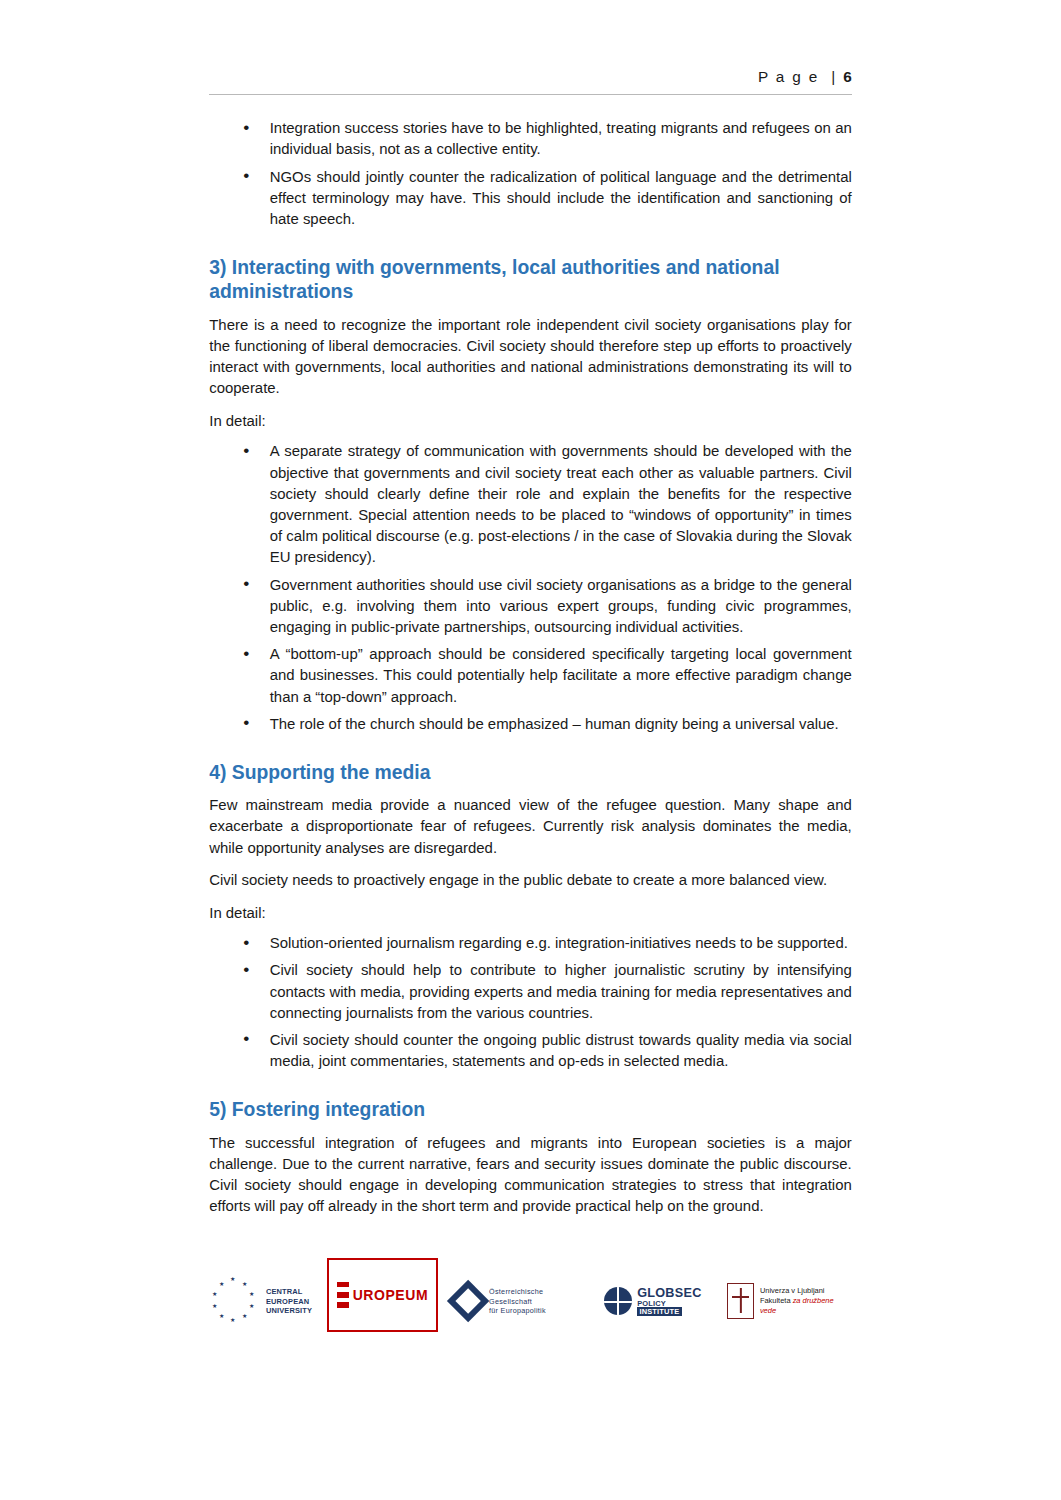P a g e | 6
Integration success stories have to be highlighted, treating migrants and refugees on an individual basis, not as a collective entity.
NGOs should jointly counter the radicalization of political language and the detrimental effect terminology may have. This should include the identification and sanctioning of hate speech.
3) Interacting with governments, local authorities and national administrations
There is a need to recognize the important role independent civil society organisations play for the functioning of liberal democracies. Civil society should therefore step up efforts to proactively interact with governments, local authorities and national administrations demonstrating its will to cooperate.
In detail:
A separate strategy of communication with governments should be developed with the objective that governments and civil society treat each other as valuable partners. Civil society should clearly define their role and explain the benefits for the respective government. Special attention needs to be placed to “windows of opportunity” in times of calm political discourse (e.g. post-elections / in the case of Slovakia during the Slovak EU presidency).
Government authorities should use civil society organisations as a bridge to the general public, e.g. involving them into various expert groups, funding civic programmes, engaging in public-private partnerships, outsourcing individual activities.
A “bottom-up” approach should be considered specifically targeting local government and businesses. This could potentially help facilitate a more effective paradigm change than a “top-down” approach.
The role of the church should be emphasized – human dignity being a universal value.
4) Supporting the media
Few mainstream media provide a nuanced view of the refugee question. Many shape and exacerbate a disproportionate fear of refugees. Currently risk analysis dominates the media, while opportunity analyses are disregarded.
Civil society needs to proactively engage in the public debate to create a more balanced view.
In detail:
Solution-oriented journalism regarding e.g. integration-initiatives needs to be supported.
Civil society should help to contribute to higher journalistic scrutiny by intensifying contacts with media, providing experts and media training for media representatives and connecting journalists from the various countries.
Civil society should counter the ongoing public distrust towards quality media via social media, joint commentaries, statements and op-eds in selected media.
5) Fostering integration
The successful integration of refugees and migrants into European societies is a major challenge. Due to the current narrative, fears and security issues dominate the public discourse. Civil society should engage in developing communication strategies to stress that integration efforts will pay off already in the short term and provide practical help on the ground.
★ ★ ★ ★ ★ ★ ★ ★ ★ ★
CENTRAL
EUROPEAN
UNIVERSITY
UROPEUM
Österreichische Gesellschaft
für Europapolitik
GLOBSEC
POLICY INSTITUTE
Univerza v Ljubljani
Fakulteta za družbene vede